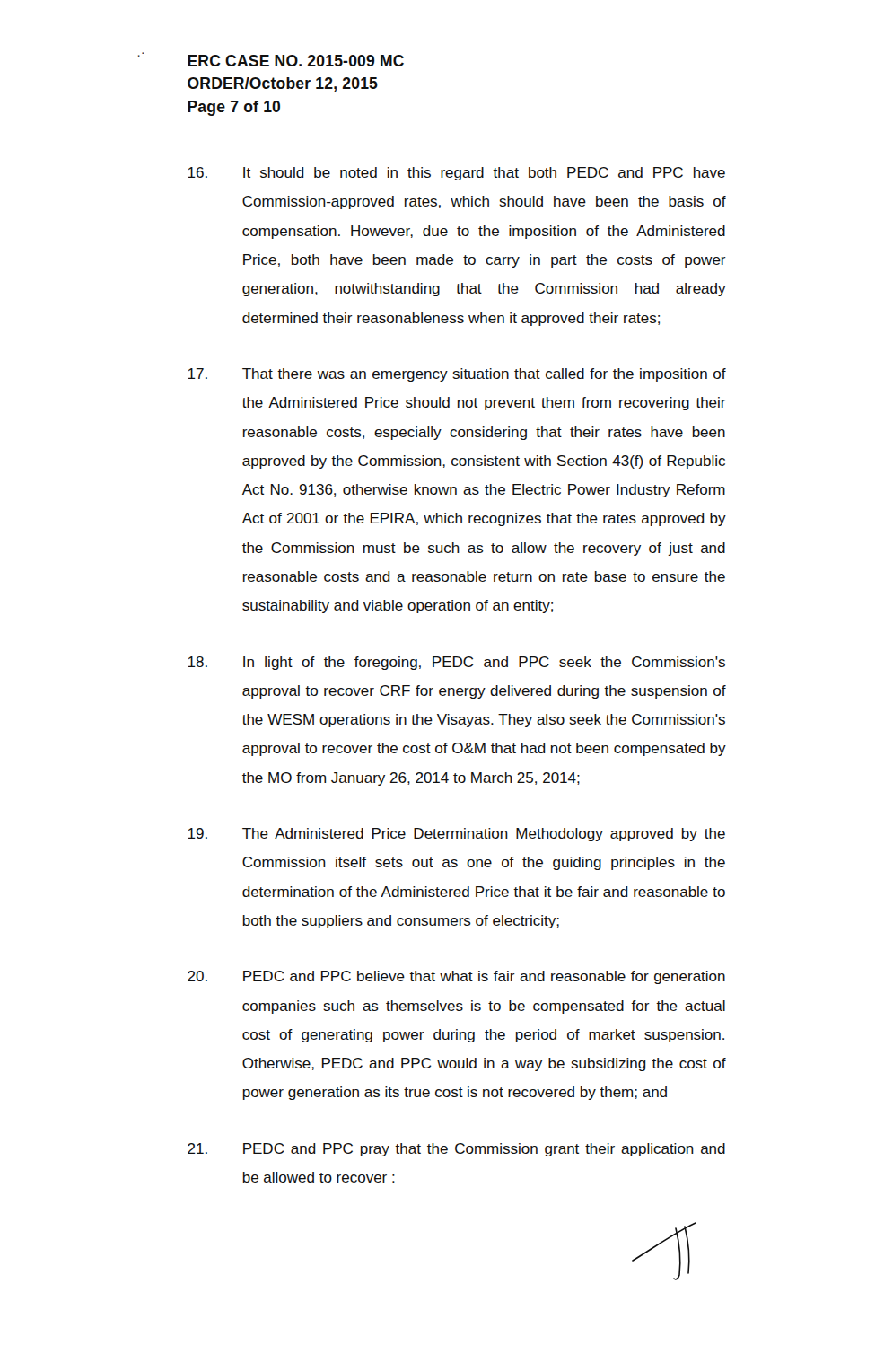.·
ERC CASE NO. 2015-009 MC
ORDER/October 12, 2015
Page 7 of 10
16. It should be noted in this regard that both PEDC and PPC have Commission-approved rates, which should have been the basis of compensation. However, due to the imposition of the Administered Price, both have been made to carry in part the costs of power generation, notwithstanding that the Commission had already determined their reasonableness when it approved their rates;
17. That there was an emergency situation that called for the imposition of the Administered Price should not prevent them from recovering their reasonable costs, especially considering that their rates have been approved by the Commission, consistent with Section 43(f) of Republic Act No. 9136, otherwise known as the Electric Power Industry Reform Act of 2001 or the EPIRA, which recognizes that the rates approved by the Commission must be such as to allow the recovery of just and reasonable costs and a reasonable return on rate base to ensure the sustainability and viable operation of an entity;
18. In light of the foregoing, PEDC and PPC seek the Commission's approval to recover CRF for energy delivered during the suspension of the WESM operations in the Visayas. They also seek the Commission's approval to recover the cost of O&M that had not been compensated by the MO from January 26, 2014 to March 25, 2014;
19. The Administered Price Determination Methodology approved by the Commission itself sets out as one of the guiding principles in the determination of the Administered Price that it be fair and reasonable to both the suppliers and consumers of electricity;
20. PEDC and PPC believe that what is fair and reasonable for generation companies such as themselves is to be compensated for the actual cost of generating power during the period of market suspension. Otherwise, PEDC and PPC would in a way be subsidizing the cost of power generation as its true cost is not recovered by them; and
21. PEDC and PPC pray that the Commission grant their application and be allowed to recover :